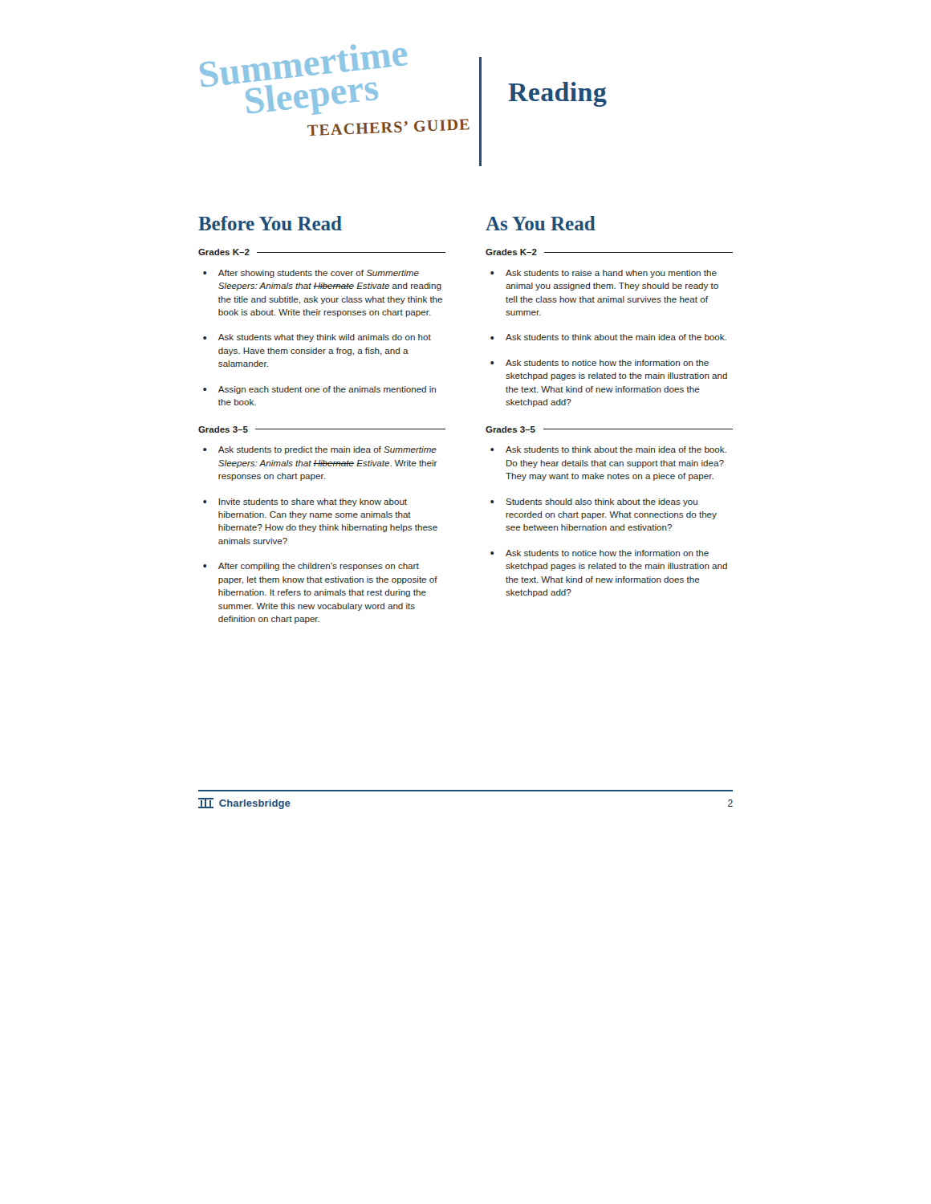Summertime Sleepers
Teachers’ Guide
Reading
Before You Read
Grades K–2
After showing students the cover of Summertime Sleepers: Animals that Hibernate Estivate and reading the title and subtitle, ask your class what they think the book is about. Write their responses on chart paper.
Ask students what they think wild animals do on hot days. Have them consider a frog, a fish, and a salamander.
Assign each student one of the animals mentioned in the book.
Grades 3–5
Ask students to predict the main idea of Summertime Sleepers: Animals that Hibernate Estivate. Write their responses on chart paper.
Invite students to share what they know about hibernation. Can they name some animals that hibernate? How do they think hibernating helps these animals survive?
After compiling the children’s responses on chart paper, let them know that estivation is the opposite of hibernation. It refers to animals that rest during the summer. Write this new vocabulary word and its definition on chart paper.
As You Read
Grades K–2
Ask students to raise a hand when you mention the animal you assigned them. They should be ready to tell the class how that animal survives the heat of summer.
Ask students to think about the main idea of the book.
Ask students to notice how the information on the sketchpad pages is related to the main illustration and the text. What kind of new information does the sketchpad add?
Grades 3–5
Ask students to think about the main idea of the book. Do they hear details that can support that main idea? They may want to make notes on a piece of paper.
Students should also think about the ideas you recorded on chart paper. What connections do they see between hibernation and estivation?
Ask students to notice how the information on the sketchpad pages is related to the main illustration and the text. What kind of new information does the sketchpad add?
Charlesbridge
2